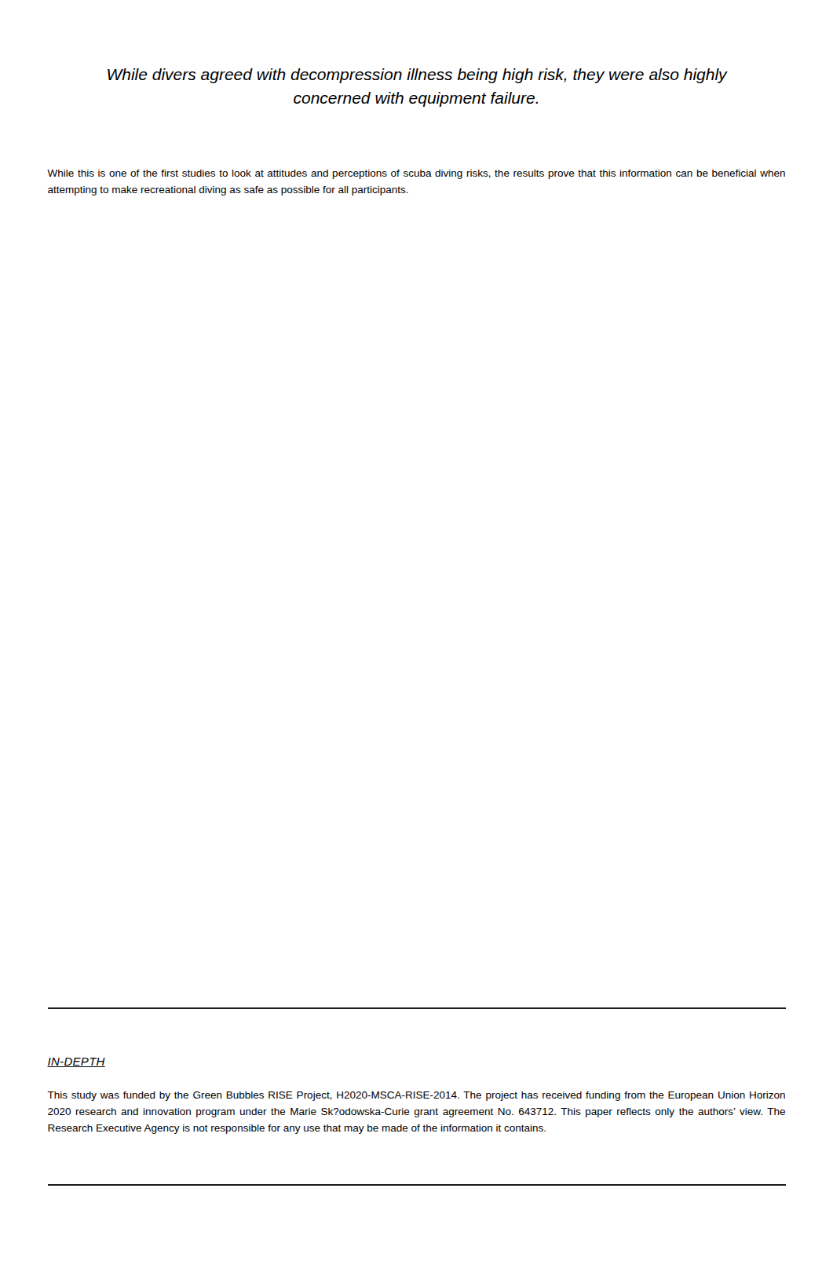While divers agreed with decompression illness being high risk, they were also highly concerned with equipment failure.
While this is one of the first studies to look at attitudes and perceptions of scuba diving risks, the results prove that this information can be beneficial when attempting to make recreational diving as safe as possible for all participants.
IN-DEPTH
This study was funded by the Green Bubbles RISE Project, H2020-MSCA-RISE-2014. The project has received funding from the European Union Horizon 2020 research and innovation program under the Marie Sk?odowska-Curie grant agreement No. 643712. This paper reflects only the authors’ view. The Research Executive Agency is not responsible for any use that may be made of the information it contains.